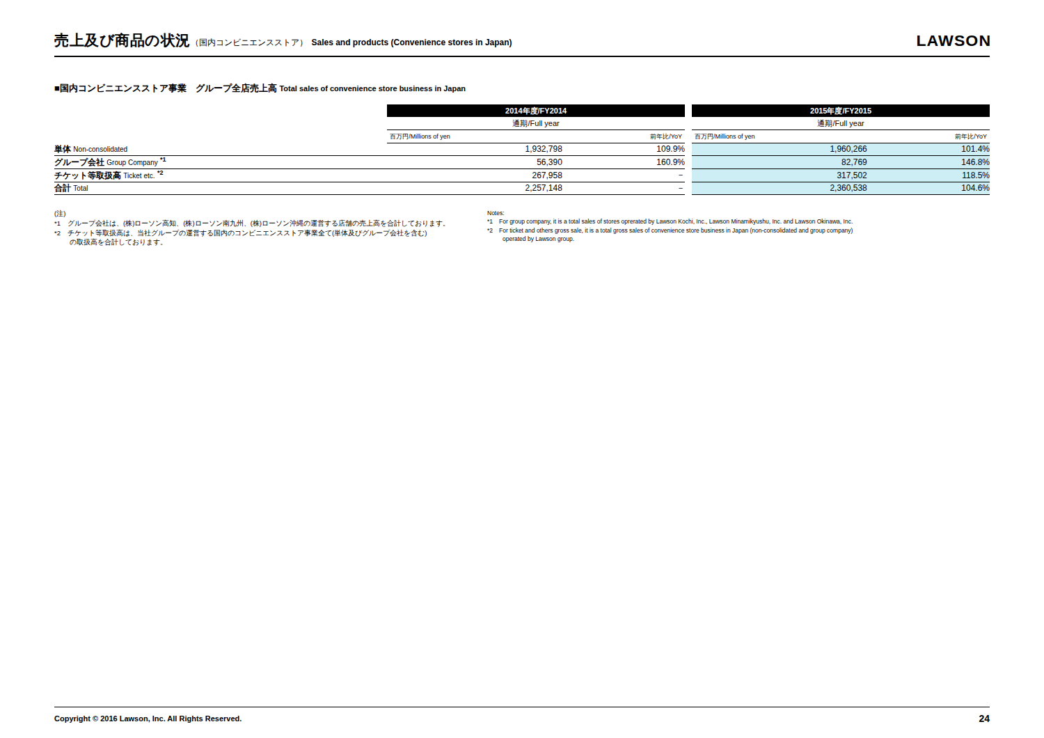売上及び商品の状況（国内コンビニエンスストア）Sales and products (Convenience stores in Japan)
LAWSON
■国内コンビニエンスストア事業　グループ全店売上高 Total sales of convenience store business in Japan
| | 2014年度/FY2014 | | 2015年度/FY2015 |
| | 通期/Full year | | 通期/Full year |
| | 百万円/Millions of yen | 前年比/YoY | | 百万円/Millions of yen | 前年比/YoY |
| 単体 Non-consolidated | 1,932,798 | 109.9% | | 1,960,266 | 101.4% |
| グループ会社 Group Company *1 | 56,390 | 160.9% | | 82,769 | 146.8% |
| チケット等取扱高 Ticket etc. *2 | 267,958 | － | | 317,502 | 118.5% |
| 合計 Total | 2,257,148 | － | | 2,360,538 | 104.6% |
(注)
*1　グループ会社は、(株)ローソン高知、(株)ローソン南九州、(株)ローソン沖縄の運営する店舗の売上高を合計しております。
*2　チケット等取扱高は、当社グループの運営する国内のコンビニエンスストア事業全て(単体及びグループ会社を含む)
の取扱高を合計しております。
Notes:
*1　For group company, it is a total sales of stores oprerated by Lawson Kochi, Inc., Lawson Minamikyushu, Inc. and Lawson Okinawa, Inc.
*2　For ticket and others gross sale, it is a total gross sales of convenience store business in Japan (non-consolidated and group company)
operated by Lawson group.
Copyright © 2016 Lawson, Inc. All Rights Reserved.
24